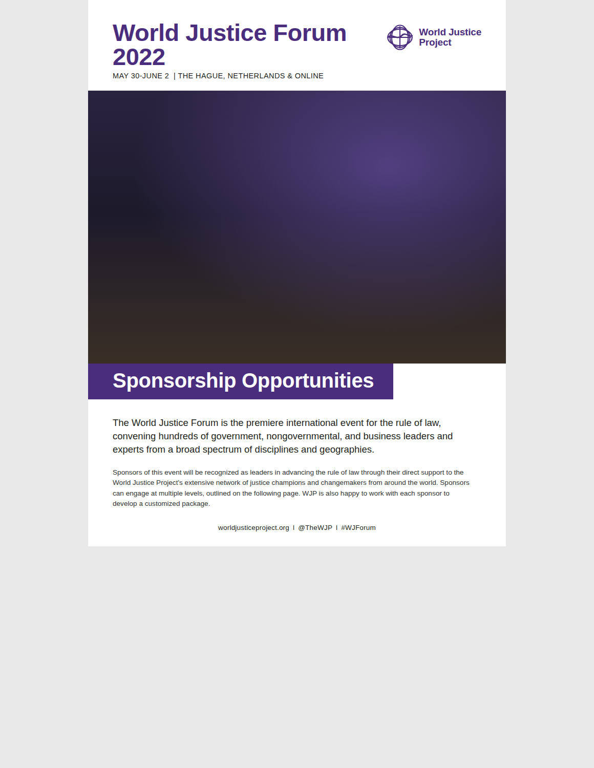World Justice Forum 2022
May 30-June 2 | The Hague, Netherlands & Online
World Justice
Project
Sponsorship Opportunities
The World Justice Forum is the premiere international event for the rule of law, convening hundreds of government, nongovernmental, and business leaders and experts from a broad spectrum of disciplines and geographies.
Sponsors of this event will be recognized as leaders in advancing the rule of law through their direct support to the World Justice Project's extensive network of justice champions and changemakers from around the world. Sponsors can engage at multiple levels, outlined on the following page. WJP is also happy to work with each sponsor to develop a customized package.
worldjusticeproject.orgl@TheWJPl#WJForum